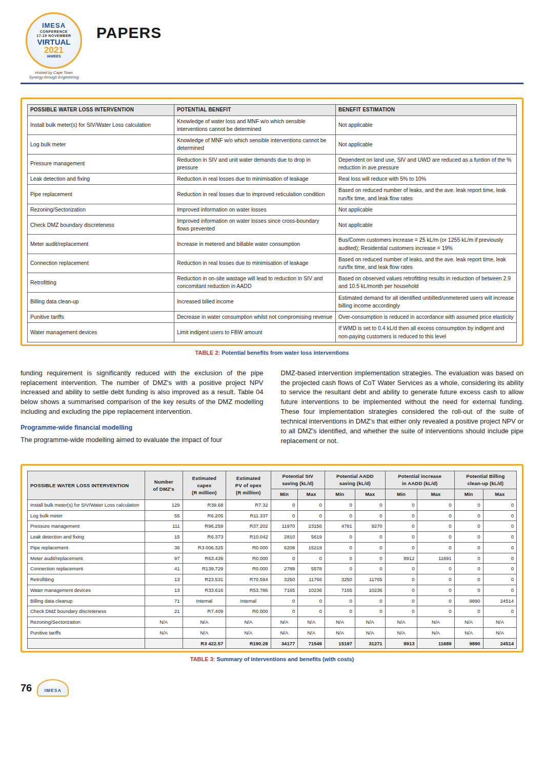IMESA
CONFERENCE
17-19 NOVEMBER
VIRTUAL
2021
IAWEES
Hosted by Cape Town
Synergy through Engineering
PAPERS
| POSSIBLE WATER LOSS INTERVENTION | POTENTIAL BENEFIT | BENEFIT ESTIMATION |
| --- | --- | --- |
| Install bulk meter(s) for SIV/Water Loss calculation | Knowledge of water loss and MNF w/o which sensible interventions cannot be determined | Not applicable |
| Log bulk meter | Knowledge of MNF w/o which sensible interventions cannot be determined | Not applicable |
| Pressure management | Reduction in SIV and unit water demands due to drop in pressure | Dependent on land use, SIV and UWD are reduced as a funtion of the % reduction in ave.pressure |
| Leak detection and fixing | Reduction in real losses due to minimisation of leakage | Real loss will reduce with 5% to 10% |
| Pipe replacement | Reduction in real losses due to improved reticulation condition | Based on reduced number of leaks, and the ave. leak report time, leak run/fix time, and leak flow rates |
| Rezoning/Sectorization | Improved information on water losses | Not applicable |
| Check DMZ boundary discreteness | Improved information on water losses since cross-boundary flows prevented | Not applicable |
| Meter audit/replacement | Increase in metered and billable water consumption | Bus/Comm customers increase = 25 kL/m (or 1255 kL/m if previously audited); Residential customers increase = 19% |
| Connection replacement | Reduction in real losses due to minimisation of leakage | Based on reduced number of leaks, and the ave. leak report time, leak run/fix time, and leak flow rates |
| Retrofitting | Reduction in on-site wastage will lead to reduction in SIV and concomitant reduction in AADD | Based on observed values retrofitting results in reduction of between 2.9 and 10.5 kL/month per household |
| Billing data clean-up | Increased billed income | Estimated demand for all identified unbilled/unmetered users will increase billing income accordingly |
| Punitive tariffs | Decrease in water consumption whilst not compromising revenue | Over-consumption is reduced in accordance with assumed price elasticity |
| Water management devices | Limit indigent users to FBW amount | If WMD is set to 0.4 kL/d then all excess consumption by indigent and non-paying customers is reduced to this level |
TABLE 2: Potential benefits from water loss interventions
funding requirement is significantly reduced with the exclusion of the pipe replacement intervention. The number of DMZ's with a positive project NPV increased and ability to settle debt funding is also improved as a result. Table 04 below shows a summarised comparison of the key results of the DMZ modelling including and excluding the pipe replacement intervention.
Programme-wide financial modelling
The programme-wide modelling aimed to evaluate the impact of four
DMZ-based intervention implementation strategies. The evaluation was based on the projected cash flows of CoT Water Services as a whole, considering its ability to service the resultant debt and ability to generate future excess cash to allow future interventions to be implemented without the need for external funding. These four implementation strategies considered the roll-out of the suite of technical interventions in DMZ's that either only revealed a positive project NPV or to all DMZ's identified, and whether the suite of interventions should include pipe replacement or not.
| POSSIBLE WATER LOSS INTERVENTION | Number of DMZ's | Estimated capex (R million) | Estimated PV of opex (R million) | Potential SIV saving (kL/d) | Potential AADD saving (kL/d) | Potential increase in AADD (kL/d) | Potential Billing clean-up (kL/d) |
| --- | --- | --- | --- | --- | --- | --- | --- |
| Min | Max | Min | Max | Min | Max | Min | Max |
| Install bulk meter(s) for SIV/Water Loss calculation | 129 | R39.68 | R7.32 | 0 | 0 | 0 | 0 | 0 | 0 | 0 | 0 |
| Log bulk meter | 55 | R6.205 | R11.337 | 0 | 0 | 0 | 0 | 0 | 0 | 0 | 0 |
| Pressure management | 111 | R96.259 | R37.202 | 11970 | 23156 | 4781 | 9270 | 0 | 0 | 0 | 0 |
| Leak detection and fixing | 15 | R6.373 | R10.042 | 2810 | 5619 | 0 | 0 | 0 | 0 | 0 | 0 |
| Pipe replacement | 36 | R3 006.325 | R0.000 | 6208 | 15219 | 0 | 0 | 0 | 0 | 0 | 0 |
| Meter audit/replacement | 97 | R63.439 | R0.000 | 0 | 0 | 0 | 0 | 8912 | 11691 | 0 | 0 |
| Connection replacement | 41 | R139.729 | R0.000 | 2789 | 5578 | 0 | 0 | 0 | 0 | 0 | 0 |
| Retrofitting | 13 | R23.531 | R70.594 | 3250 | 11766 | 3250 | 11765 | 0 | 0 | 0 | 0 |
| Water management devices | 13 | R33.616 | R53.786 | 7165 | 10236 | 7165 | 10236 | 0 | 0 | 0 | 0 |
| Billing data cleanup | 71 | Internal | Internal | 0 | 0 | 0 | 0 | 0 | 0 | 9890 | 24514 |
| Check DMZ boundary discreteness | 21 | R7.409 | R0.000 | 0 | 0 | 0 | 0 | 0 | 0 | 0 | 0 |
| Rezoning/Sectorization | N/A | N/A | N/A | N/A | N/A | N/A | N/A | N/A | N/A | N/A | N/A |
| Punitive tariffs | N/A | N/A | N/A | N/A | N/A | N/A | N/A | N/A | N/A | N/A | N/A |
| | | R3 422.57 | R190.28 | 34177 | 71549 | 15197 | 31271 | 8913 | 11689 | 9890 | 24514 |
TABLE 3: Summary of interventions and benefits (with costs)
76
IMESA